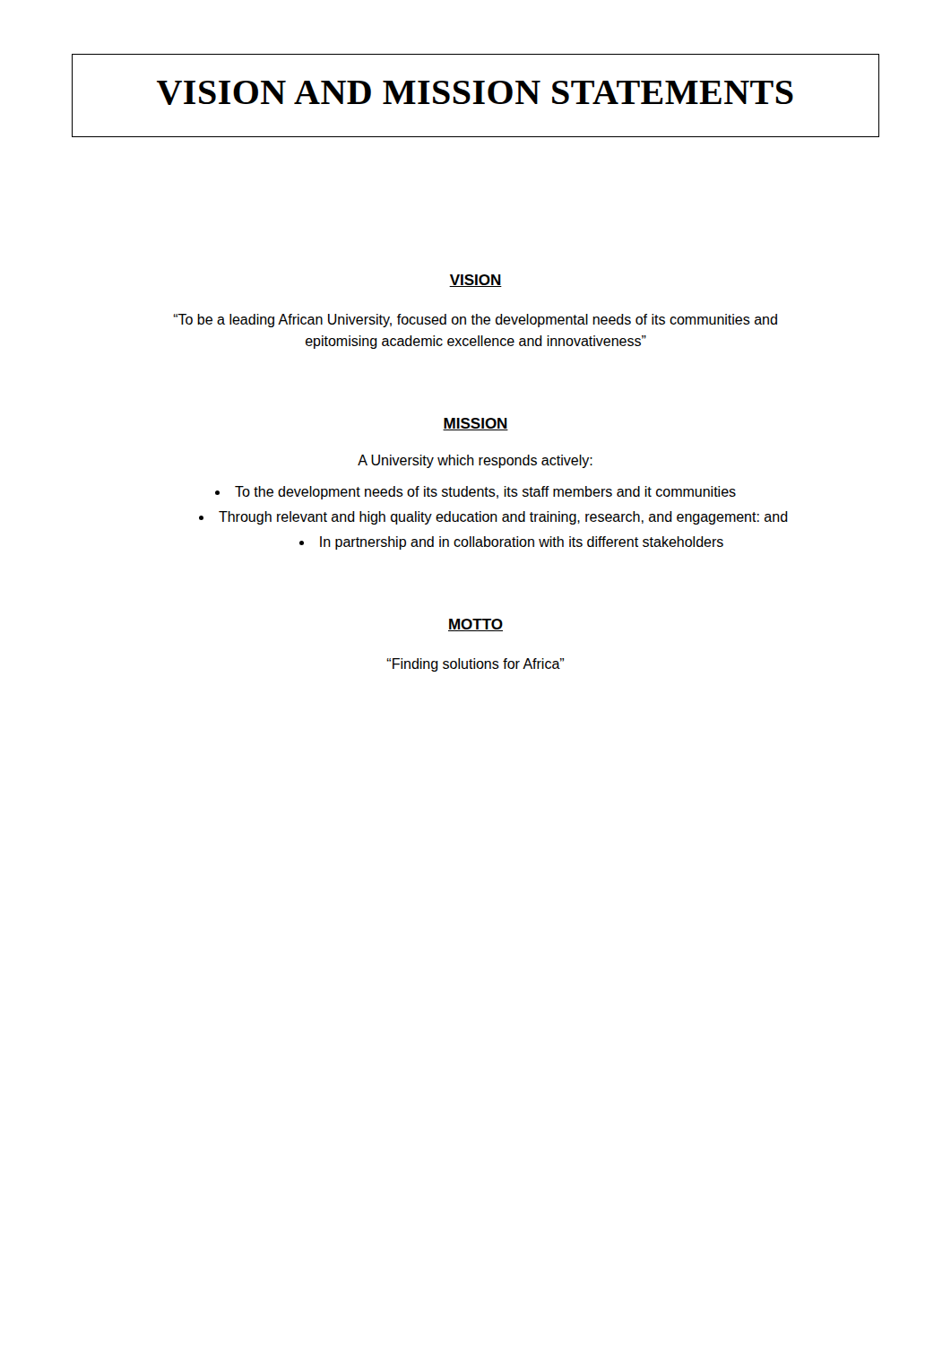VISION AND MISSION STATEMENTS
VISION
“To be a leading African University, focused on the developmental needs of its communities and epitomising academic excellence and innovativeness”
MISSION
A University which responds actively:
To the development needs of its students, its staff members and it communities
Through relevant and high quality education and training, research, and engagement: and
In partnership and in collaboration with its different stakeholders
MOTTO
“Finding solutions for Africa”